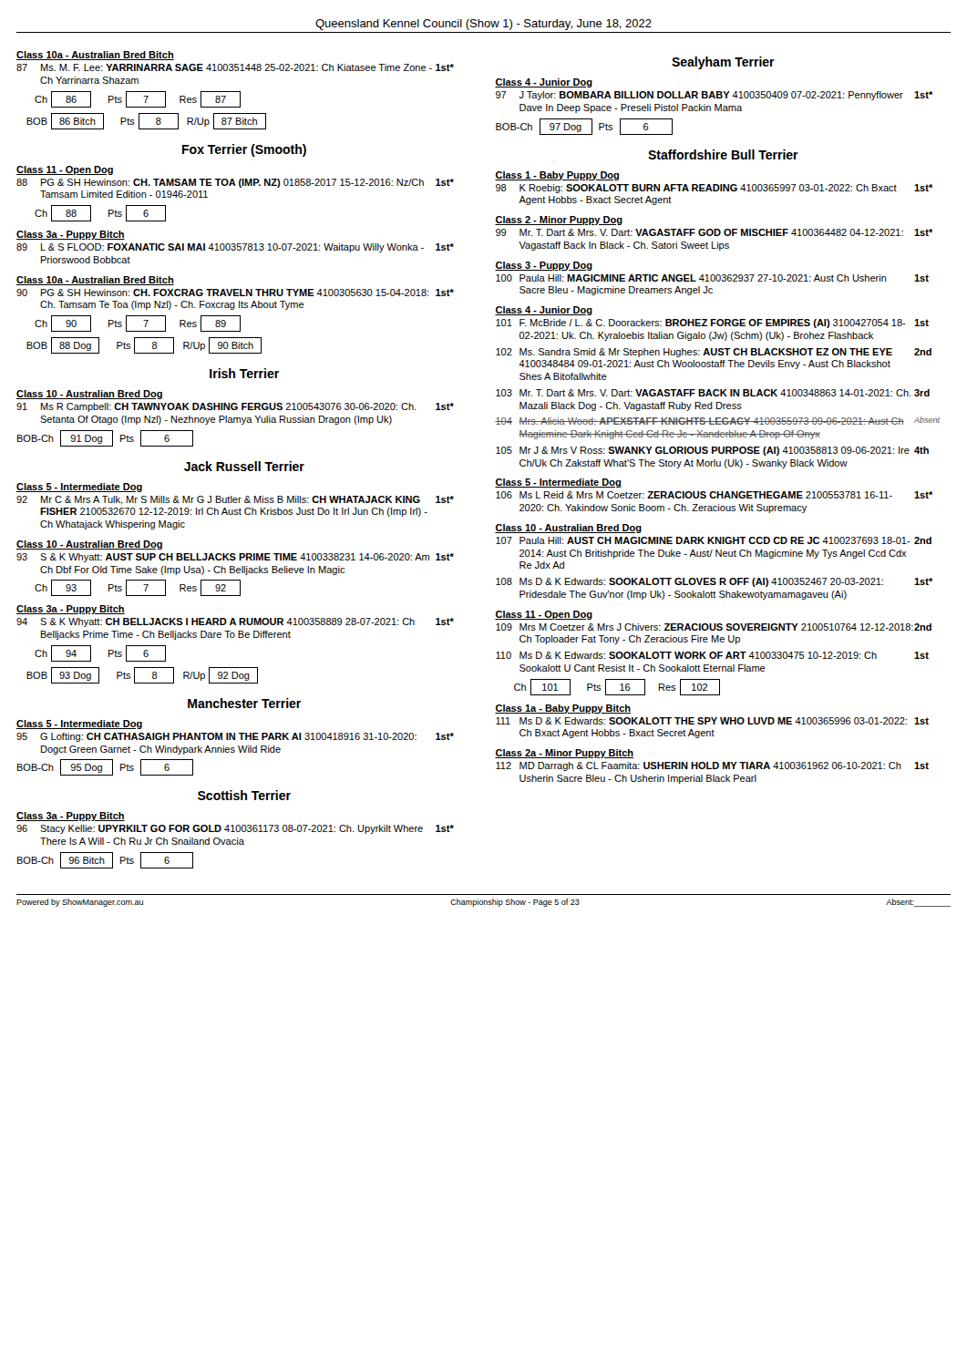Queensland Kennel Council (Show 1) - Saturday, June 18, 2022
Class 10a - Australian Bred Bitch
87
Ms. M. F. Lee: YARRINARRA SAGE 4100351448 25-02-2021: Ch Kiatasee Time Zone - Ch Yarrinarra Shazam
1st*
| Ch | 86 | Pts | 7 | Res | 87 |
| BOB | 86 Bitch | Pts | 8 | R/Up | 87 Bitch |
Fox Terrier (Smooth)
Class 11 - Open Dog
88
PG & SH Hewinson: CH. TAMSAM TE TOA (IMP. NZ) 01858-2017 15-12-2016: Nz/Ch Tamsam Limited Edition - 01946-2011
1st*
| Ch | 88 | Pts | 6 |
Class 3a - Puppy Bitch
89
L & S FLOOD: FOXANATIC SAI MAI 4100357813 10-07-2021: Waitapu Willy Wonka - Priorswood Bobbcat
1st*
Class 10a - Australian Bred Bitch
90
PG & SH Hewinson: CH. FOXCRAG TRAVELN THRU TYME 4100305630 15-04-2018: Ch. Tamsam Te Toa (Imp Nzl) - Ch. Foxcrag Its About Tyme
1st*
| Ch | 90 | Pts | 7 | Res | 89 |
| BOB | 88 Dog | Pts | 8 | R/Up | 90 Bitch |
Irish Terrier
Class 10 - Australian Bred Dog
91
Ms R Campbell: CH TAWNYOAK DASHING FERGUS 2100543076 30-06-2020: Ch. Setanta Of Otago (Imp Nzl) - Nezhnoye Plamya Yulia Russian Dragon (Imp Uk)
1st*
BOB-Ch 91 Dog Pts 6
Jack Russell Terrier
Class 5 - Intermediate Dog
92
Mr C & Mrs A Tulk, Mr S Mills & Mr G J Butler & Miss B Mills: CH WHATAJACK KING FISHER 2100532670 12-12-2019: Irl Ch Aust Ch Krisbos Just Do It Irl Jun Ch (Imp Irl) - Ch Whatajack Whispering Magic
1st*
Class 10 - Australian Bred Dog
93
S & K Whyatt: AUST SUP CH BELLJACKS PRIME TIME 4100338231 14-06-2020: Am Ch Dbf For Old Time Sake (Imp Usa) - Ch Belljacks Believe In Magic
1st*
| Ch | 93 | Pts | 7 | Res | 92 |
Class 3a - Puppy Bitch
94
S & K Whyatt: CH BELLJACKS I HEARD A RUMOUR 4100358889 28-07-2021: Ch Belljacks Prime Time - Ch Belljacks Dare To Be Different
1st*
| Ch | 94 | Pts | 6 |
| BOB | 93 Dog | Pts | 8 | R/Up | 92 Dog |
Manchester Terrier
Class 5 - Intermediate Dog
95
G Lofting: CH CATHASAIGH PHANTOM IN THE PARK AI 3100418916 31-10-2020: Dogct Green Garnet - Ch Windypark Annies Wild Ride
1st*
BOB-Ch 95 Dog Pts 6
Scottish Terrier
Class 3a - Puppy Bitch
96
Stacy Kellie: UPYRKILT GO FOR GOLD 4100361173 08-07-2021: Ch. Upyrkilt Where There Is A Will - Ch Ru Jr Ch Snailand Ovacia
1st*
BOB-Ch 96 Bitch Pts 6
Sealyham Terrier
Class 4 - Junior Dog
97
J Taylor: BOMBARA BILLION DOLLAR BABY 4100350409 07-02-2021: Pennyflower Dave In Deep Space - Preseli Pistol Packin Mama
1st*
BOB-Ch 97 Dog Pts 6
Staffordshire Bull Terrier
Class 1 - Baby Puppy Dog
98
K Roebig: SOOKALOTT BURN AFTA READING 4100365997 03-01-2022: Ch Bxact Agent Hobbs - Bxact Secret Agent
1st*
Class 2 - Minor Puppy Dog
99
Mr. T. Dart & Mrs. V. Dart: VAGASTAFF GOD OF MISCHIEF 4100364482 04-12-2021: Vagastaff Back In Black - Ch. Satori Sweet Lips
1st*
Class 3 - Puppy Dog
100
Paula Hill: MAGICMINE ARTIC ANGEL 4100362937 27-10-2021: Aust Ch Usherin Sacre Bleu - Magicmine Dreamers Angel Jc
1st
Class 4 - Junior Dog
101
F. McBride / L. & C. Doorackers: BROHEZ FORGE OF EMPIRES (AI) 3100427054 18-02-2021: Uk. Ch. Kyraloebis Italian Gigalo (Jw) (Schm) (Uk) - Brohez Flashback
1st
102
Ms. Sandra Smid & Mr Stephen Hughes: AUST CH BLACKSHOT EZ ON THE EYE 4100348484 09-01-2021: Aust Ch Wooloostaff The Devils Envy - Aust Ch Blackshot Shes A Bitofallwhite
2nd
103
Mr. T. Dart & Mrs. V. Dart: VAGASTAFF BACK IN BLACK 4100348863 14-01-2021: Ch. Mazali Black Dog - Ch. Vagastaff Ruby Red Dress
3rd
104
Mrs. Alicia Wood: APEXSTAFF KNIGHTS LEGACY 4100355973 09-06-2021: Aust Ch Magicmine Dark Knight Ccd Cd Re Jc - Xanderblue A Drop Of Onyx
Absent
105
Mr J & Mrs V Ross: SWANKY GLORIOUS PURPOSE (AI) 4100358813 09-06-2021: Ire Ch/Uk Ch Zakstaff What'S The Story At Morlu (Uk) - Swanky Black Widow
4th
Class 5 - Intermediate Dog
106
Ms L Reid & Mrs M Coetzer: ZERACIOUS CHANGETHEGAME 2100553781 16-11-2020: Ch. Yakindow Sonic Boom - Ch. Zeracious Wit Supremacy
1st*
Class 10 - Australian Bred Dog
107
Paula Hill: AUST CH MAGICMINE DARK KNIGHT CCD CD RE JC 4100237693 18-01-2014: Aust Ch Britishpride The Duke - Aust/ Neut Ch Magicmine My Tys Angel Ccd Cdx Re Jdx Ad
2nd
108
Ms D & K Edwards: SOOKALOTT GLOVES R OFF (AI) 4100352467 20-03-2021: Pridesdale The Guv'nor (Imp Uk) - Sookalott Shakewotyamamagaveu (Ai)
1st*
Class 11 - Open Dog
109
Mrs M Coetzer & Mrs J Chivers: ZERACIOUS SOVEREIGNTY 2100510764 12-12-2018: Ch Toploader Fat Tony - Ch Zeracious Fire Me Up
2nd
110
Ms D & K Edwards: SOOKALOTT WORK OF ART 4100330475 10-12-2019: Ch Sookalott U Cant Resist It - Ch Sookalott Eternal Flame
1st
| Ch | 101 | Pts | 16 | Res | 102 |
Class 1a - Baby Puppy Bitch
111
Ms D & K Edwards: SOOKALOTT THE SPY WHO LUVD ME 4100365996 03-01-2022: Ch Bxact Agent Hobbs - Bxact Secret Agent
1st
Class 2a - Minor Puppy Bitch
112
MD Darragh & CL Faamita: USHERIN HOLD MY TIARA 4100361962 06-10-2021: Ch Usherin Sacre Bleu - Ch Usherin Imperial Black Pearl
1st
Powered by ShowManager.com.au
Championship Show - Page 5 of 23
Absent:________